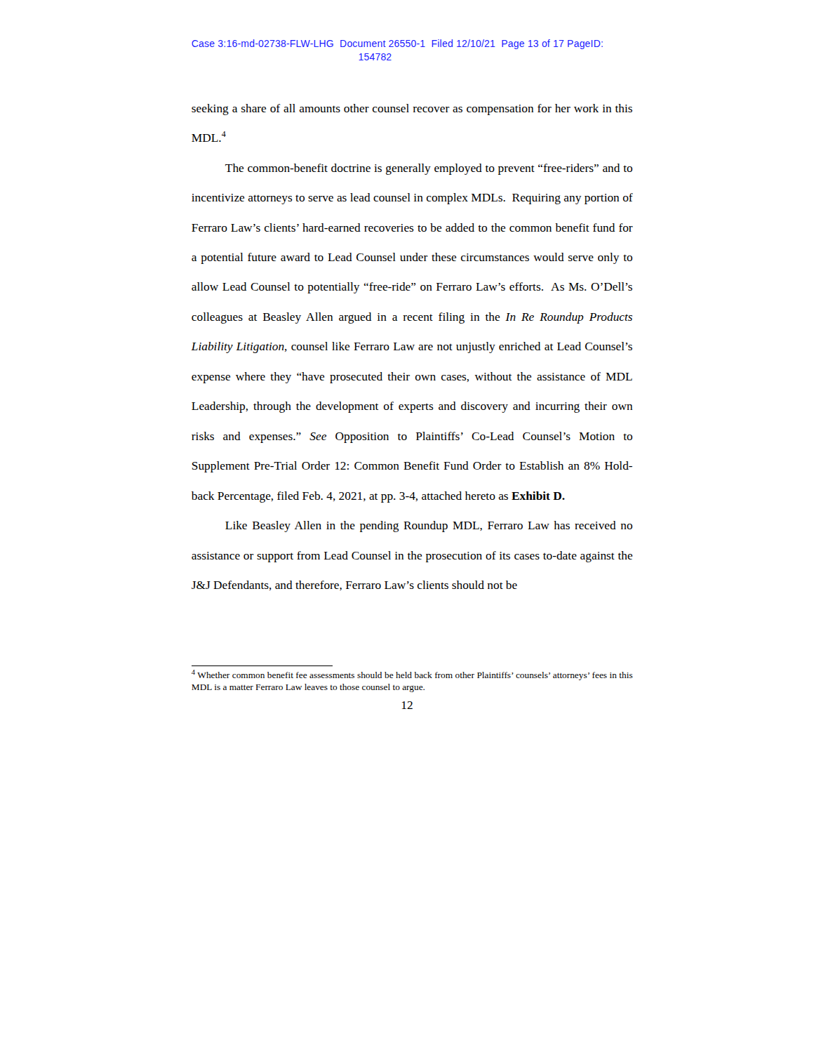Case 3:16-md-02738-FLW-LHG Document 26550-1 Filed 12/10/21 Page 13 of 17 PageID: 154782
seeking a share of all amounts other counsel recover as compensation for her work in this MDL.4
The common-benefit doctrine is generally employed to prevent “free-riders” and to incentivize attorneys to serve as lead counsel in complex MDLs. Requiring any portion of Ferraro Law’s clients’ hard-earned recoveries to be added to the common benefit fund for a potential future award to Lead Counsel under these circumstances would serve only to allow Lead Counsel to potentially “free-ride” on Ferraro Law’s efforts. As Ms. O’Dell’s colleagues at Beasley Allen argued in a recent filing in the In Re Roundup Products Liability Litigation, counsel like Ferraro Law are not unjustly enriched at Lead Counsel’s expense where they “have prosecuted their own cases, without the assistance of MDL Leadership, through the development of experts and discovery and incurring their own risks and expenses.” See Opposition to Plaintiffs’ Co-Lead Counsel’s Motion to Supplement Pre-Trial Order 12: Common Benefit Fund Order to Establish an 8% Hold-back Percentage, filed Feb. 4, 2021, at pp. 3-4, attached hereto as Exhibit D.
Like Beasley Allen in the pending Roundup MDL, Ferraro Law has received no assistance or support from Lead Counsel in the prosecution of its cases to-date against the J&J Defendants, and therefore, Ferraro Law’s clients should not be
4 Whether common benefit fee assessments should be held back from other Plaintiffs’ counsels’ attorneys’ fees in this MDL is a matter Ferraro Law leaves to those counsel to argue.
12